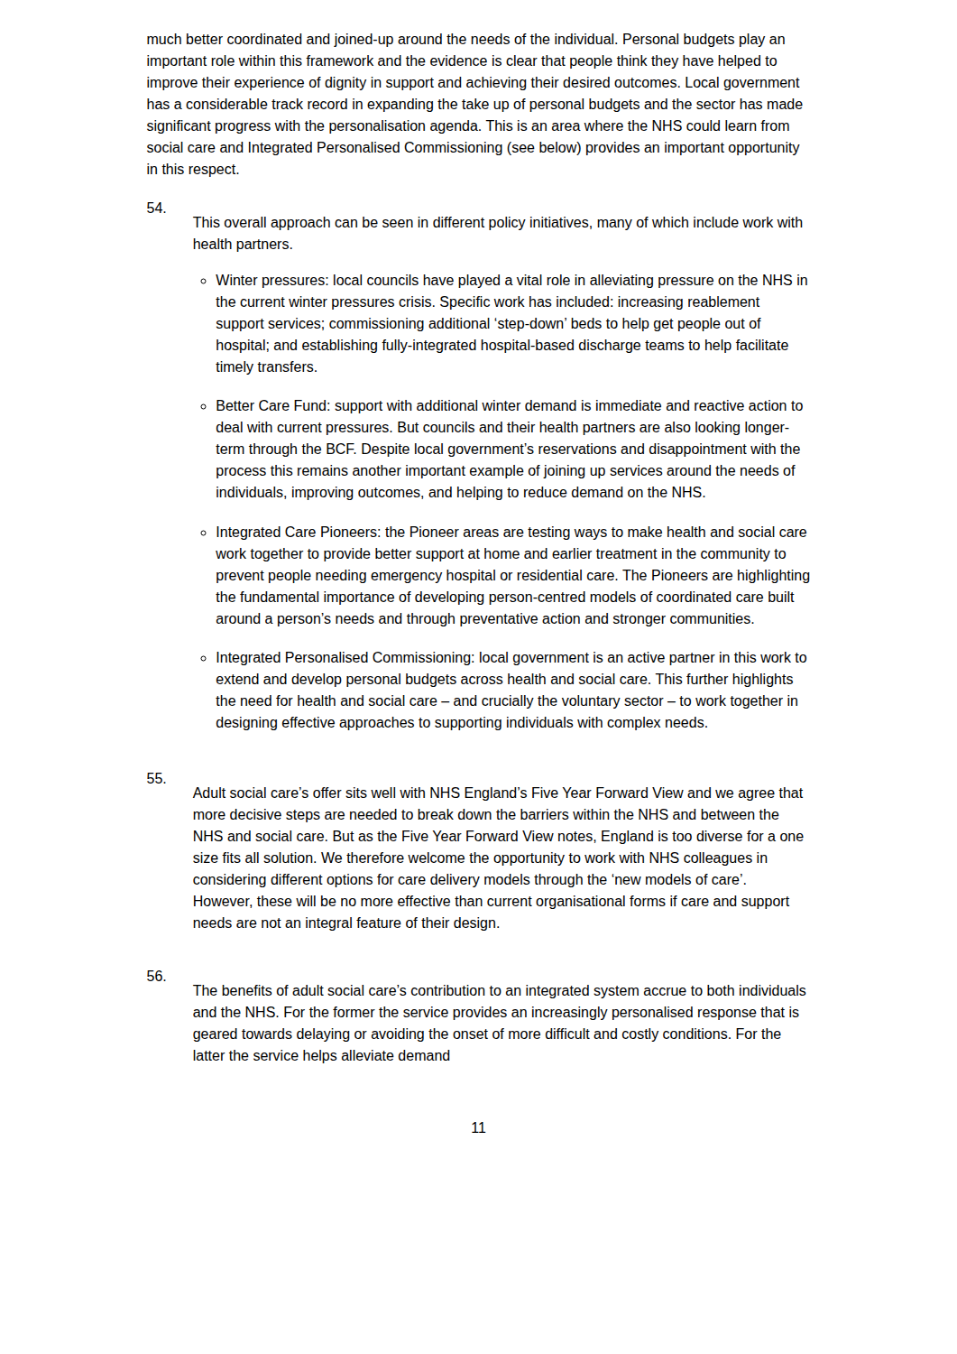much better coordinated and joined-up around the needs of the individual. Personal budgets play an important role within this framework and the evidence is clear that people think they have helped to improve their experience of dignity in support and achieving their desired outcomes. Local government has a considerable track record in expanding the take up of personal budgets and the sector has made significant progress with the personalisation agenda. This is an area where the NHS could learn from social care and Integrated Personalised Commissioning (see below) provides an important opportunity in this respect.
54.
This overall approach can be seen in different policy initiatives, many of which include work with health partners.
Winter pressures: local councils have played a vital role in alleviating pressure on the NHS in the current winter pressures crisis. Specific work has included: increasing reablement support services; commissioning additional ‘step-down’ beds to help get people out of hospital; and establishing fully-integrated hospital-based discharge teams to help facilitate timely transfers.
Better Care Fund: support with additional winter demand is immediate and reactive action to deal with current pressures. But councils and their health partners are also looking longer-term through the BCF. Despite local government’s reservations and disappointment with the process this remains another important example of joining up services around the needs of individuals, improving outcomes, and helping to reduce demand on the NHS.
Integrated Care Pioneers: the Pioneer areas are testing ways to make health and social care work together to provide better support at home and earlier treatment in the community to prevent people needing emergency hospital or residential care. The Pioneers are highlighting the fundamental importance of developing person-centred models of coordinated care built around a person’s needs and through preventative action and stronger communities.
Integrated Personalised Commissioning: local government is an active partner in this work to extend and develop personal budgets across health and social care. This further highlights the need for health and social care – and crucially the voluntary sector – to work together in designing effective approaches to supporting individuals with complex needs.
55.
Adult social care’s offer sits well with NHS England’s Five Year Forward View and we agree that more decisive steps are needed to break down the barriers within the NHS and between the NHS and social care. But as the Five Year Forward View notes, England is too diverse for a one size fits all solution. We therefore welcome the opportunity to work with NHS colleagues in considering different options for care delivery models through the ‘new models of care’. However, these will be no more effective than current organisational forms if care and support needs are not an integral feature of their design.
56.
The benefits of adult social care’s contribution to an integrated system accrue to both individuals and the NHS. For the former the service provides an increasingly personalised response that is geared towards delaying or avoiding the onset of more difficult and costly conditions. For the latter the service helps alleviate demand
11